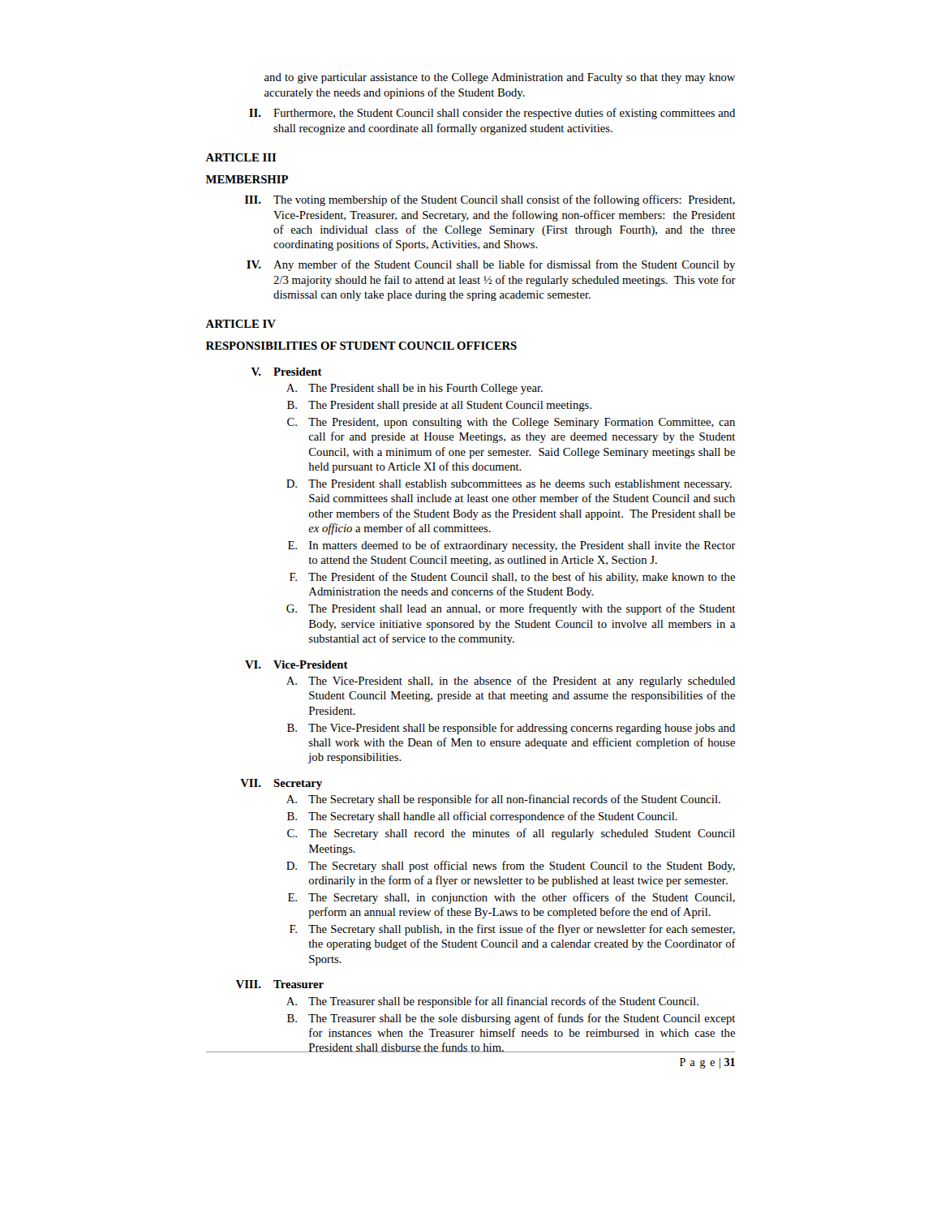and to give particular assistance to the College Administration and Faculty so that they may know accurately the needs and opinions of the Student Body.
Furthermore, the Student Council shall consider the respective duties of existing committees and shall recognize and coordinate all formally organized student activities.
ARTICLE III
MEMBERSHIP
The voting membership of the Student Council shall consist of the following officers: President, Vice-President, Treasurer, and Secretary, and the following non-officer members: the President of each individual class of the College Seminary (First through Fourth), and the three coordinating positions of Sports, Activities, and Shows.
Any member of the Student Council shall be liable for dismissal from the Student Council by 2/3 majority should he fail to attend at least ½ of the regularly scheduled meetings. This vote for dismissal can only take place during the spring academic semester.
ARTICLE IV
RESPONSIBILITIES OF STUDENT COUNCIL OFFICERS
President
The President shall be in his Fourth College year.
The President shall preside at all Student Council meetings.
The President, upon consulting with the College Seminary Formation Committee, can call for and preside at House Meetings, as they are deemed necessary by the Student Council, with a minimum of one per semester. Said College Seminary meetings shall be held pursuant to Article XI of this document.
The President shall establish subcommittees as he deems such establishment necessary. Said committees shall include at least one other member of the Student Council and such other members of the Student Body as the President shall appoint. The President shall be ex officio a member of all committees.
In matters deemed to be of extraordinary necessity, the President shall invite the Rector to attend the Student Council meeting, as outlined in Article X, Section J.
The President of the Student Council shall, to the best of his ability, make known to the Administration the needs and concerns of the Student Body.
The President shall lead an annual, or more frequently with the support of the Student Body, service initiative sponsored by the Student Council to involve all members in a substantial act of service to the community.
Vice-President
The Vice-President shall, in the absence of the President at any regularly scheduled Student Council Meeting, preside at that meeting and assume the responsibilities of the President.
The Vice-President shall be responsible for addressing concerns regarding house jobs and shall work with the Dean of Men to ensure adequate and efficient completion of house job responsibilities.
Secretary
The Secretary shall be responsible for all non-financial records of the Student Council.
The Secretary shall handle all official correspondence of the Student Council.
The Secretary shall record the minutes of all regularly scheduled Student Council Meetings.
The Secretary shall post official news from the Student Council to the Student Body, ordinarily in the form of a flyer or newsletter to be published at least twice per semester.
The Secretary shall, in conjunction with the other officers of the Student Council, perform an annual review of these By-Laws to be completed before the end of April.
The Secretary shall publish, in the first issue of the flyer or newsletter for each semester, the operating budget of the Student Council and a calendar created by the Coordinator of Sports.
Treasurer
The Treasurer shall be responsible for all financial records of the Student Council.
The Treasurer shall be the sole disbursing agent of funds for the Student Council except for instances when the Treasurer himself needs to be reimbursed in which case the President shall disburse the funds to him.
P a g e | 31